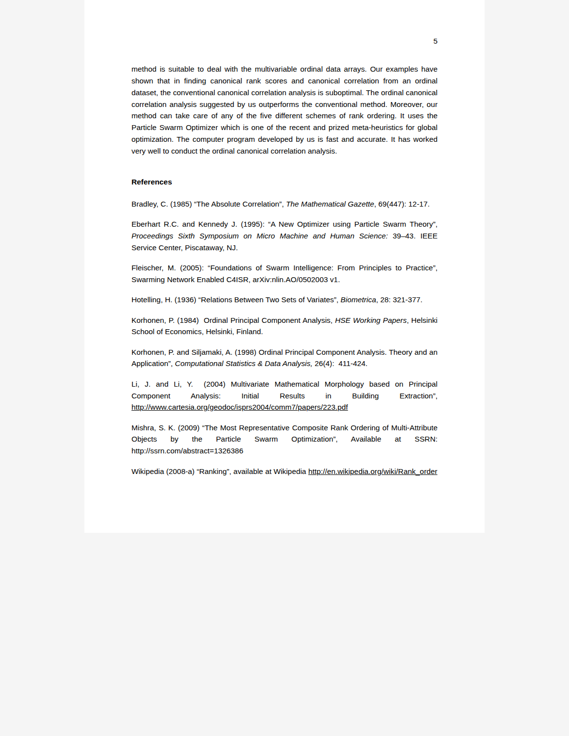5
method is suitable to deal with the multivariable ordinal data arrays. Our examples have shown that in finding canonical rank scores and canonical correlation from an ordinal dataset, the conventional canonical correlation analysis is suboptimal. The ordinal canonical correlation analysis suggested by us outperforms the conventional method. Moreover, our method can take care of any of the five different schemes of rank ordering. It uses the Particle Swarm Optimizer which is one of the recent and prized meta-heuristics for global optimization. The computer program developed by us is fast and accurate. It has worked very well to conduct the ordinal canonical correlation analysis.
References
Bradley, C. (1985) “The Absolute Correlation”, The Mathematical Gazette, 69(447): 12-17.
Eberhart R.C. and Kennedy J. (1995): “A New Optimizer using Particle Swarm Theory”, Proceedings Sixth Symposium on Micro Machine and Human Science: 39–43. IEEE Service Center, Piscataway, NJ.
Fleischer, M. (2005): “Foundations of Swarm Intelligence: From Principles to Practice”, Swarming Network Enabled C4ISR, arXiv:nlin.AO/0502003 v1.
Hotelling, H. (1936) “Relations Between Two Sets of Variates”, Biometrica, 28: 321-377.
Korhonen, P. (1984) Ordinal Principal Component Analysis, HSE Working Papers, Helsinki School of Economics, Helsinki, Finland.
Korhonen, P. and Siljamaki, A. (1998) Ordinal Principal Component Analysis. Theory and an Application”, Computational Statistics & Data Analysis, 26(4): 411-424.
Li, J. and Li, Y. (2004) Multivariate Mathematical Morphology based on Principal Component Analysis: Initial Results in Building Extraction”, http://www.cartesia.org/geodoc/isprs2004/comm7/papers/223.pdf
Mishra, S. K. (2009) “The Most Representative Composite Rank Ordering of Multi-Attribute Objects by the Particle Swarm Optimization”, Available at SSRN: http://ssrn.com/abstract=1326386
Wikipedia (2008-a) “Ranking”, available at Wikipedia http://en.wikipedia.org/wiki/Rank_order